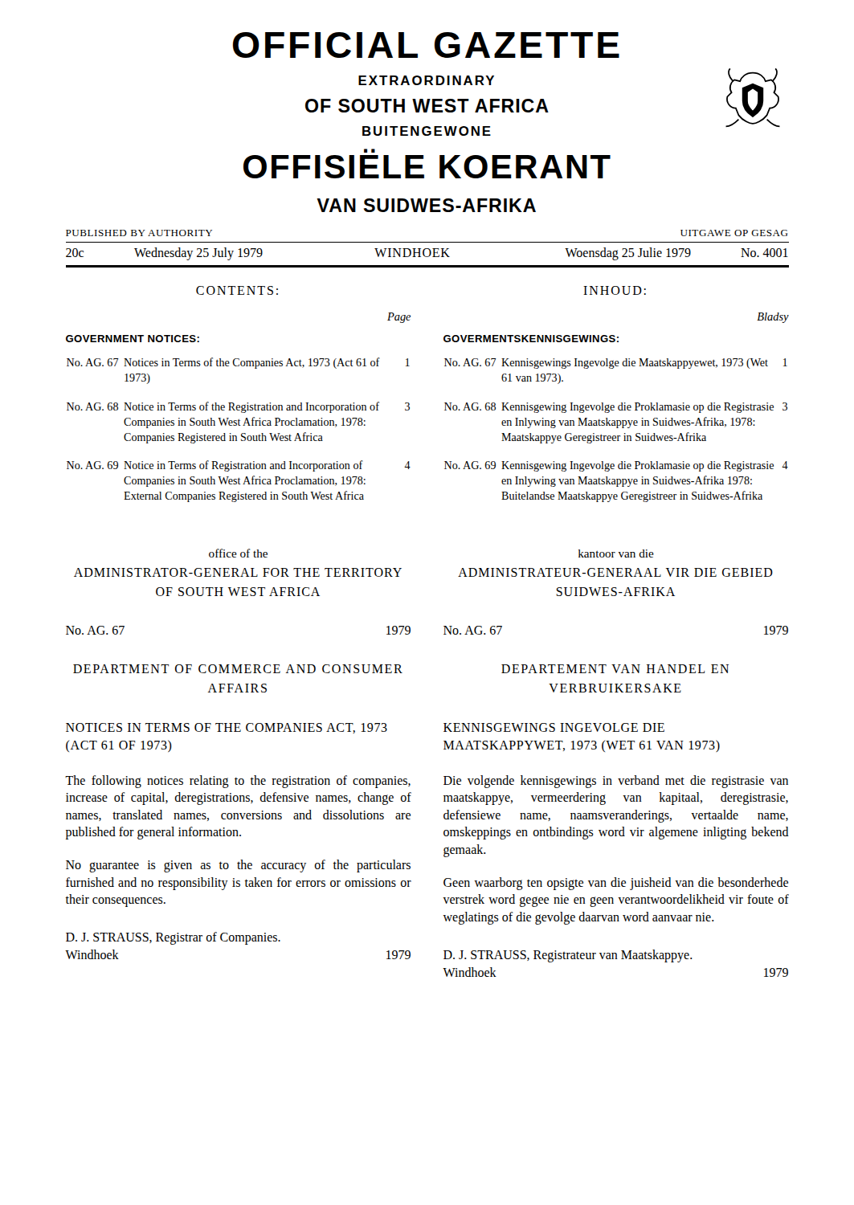OFFICIAL GAZETTE
EXTRAORDINARY
OF SOUTH WEST AFRICA
BUITENGEWONE
OFFISIËLE KOERANT
VAN SUIDWES-AFRIKA
PUBLISHED BY AUTHORITY UITGAWE OP GESAG
20c Wednesday 25 July 1979 WINDHOEK Woensdag 25 Julie 1979 No. 4001
CONTENTS:
Page
GOVERNMENT NOTICES:
| No. AG. 67 | Notices in Terms of the Companies Act, 1973 (Act 61 of 1973) | 1 |
| No. AG. 68 | Notice in Terms of the Registration and Incorporation of Companies in South West Africa Proclamation, 1978: Companies Registered in South West Africa | 3 |
| No. AG. 69 | Notice in Terms of Registration and Incorporation of Companies in South West Africa Proclamation, 1978: External Companies Registered in South West Africa | 4 |
office of the
ADMINISTRATOR-GENERAL FOR THE TERRITORY OF SOUTH WEST AFRICA
No. AG. 67 1979
DEPARTMENT OF COMMERCE AND CONSUMER AFFAIRS
NOTICES IN TERMS OF THE COMPANIES ACT, 1973 (ACT 61 OF 1973)
The following notices relating to the registration of companies, increase of capital, deregistrations, defensive names, change of names, translated names, conversions and dissolutions are published for general information.
No guarantee is given as to the accuracy of the particulars furnished and no responsibility is taken for errors or omissions or their consequences.
D. J. STRAUSS, Registrar of Companies.
Windhoek 1979
INHOUD:
Bladsy
GOVERMENTSKENNISGEWINGS:
| No. AG. 67 | Kennisgewings Ingevolge die Maatskappyewet, 1973 (Wet 61 van 1973). | 1 |
| No. AG. 68 | Kennisgewing Ingevolge die Proklamasie op die Registrasie en Inlywing van Maatskappye in Suidwes-Afrika, 1978: Maatskappye Geregistreer in Suidwes-Afrika | 3 |
| No. AG. 69 | Kennisgewing Ingevolge die Proklamasie op die Registrasie en Inlywing van Maatskappye in Suidwes-Afrika 1978: Buitelandse Maatskappye Geregistreer in Suidwes-Afrika | 4 |
kantoor van die
ADMINISTRATEUR-GENERAAL VIR DIE GEBIED SUIDWES-AFRIKA
No. AG. 67 1979
DEPARTEMENT VAN HANDEL EN VERBRUIKERSAKE
KENNISGEWINGS INGEVOLGE DIE MAATSKAPPYWET, 1973 (WET 61 VAN 1973)
Die volgende kennisgewings in verband met die registrasie van maatskappye, vermeerdering van kapitaal, deregistrasie, defensiewe name, naamsveranderings, vertaalde name, omskeppings en ontbindings word vir algemene inligting bekend gemaak.
Geen waarborg ten opsigte van die juisheid van die besonderhede verstrek word gegee nie en geen verantwoordelikheid vir foute of weglatings of die gevolge daarvan word aanvaar nie.
D. J. STRAUSS, Registrateur van Maatskappye.
Windhoek 1979